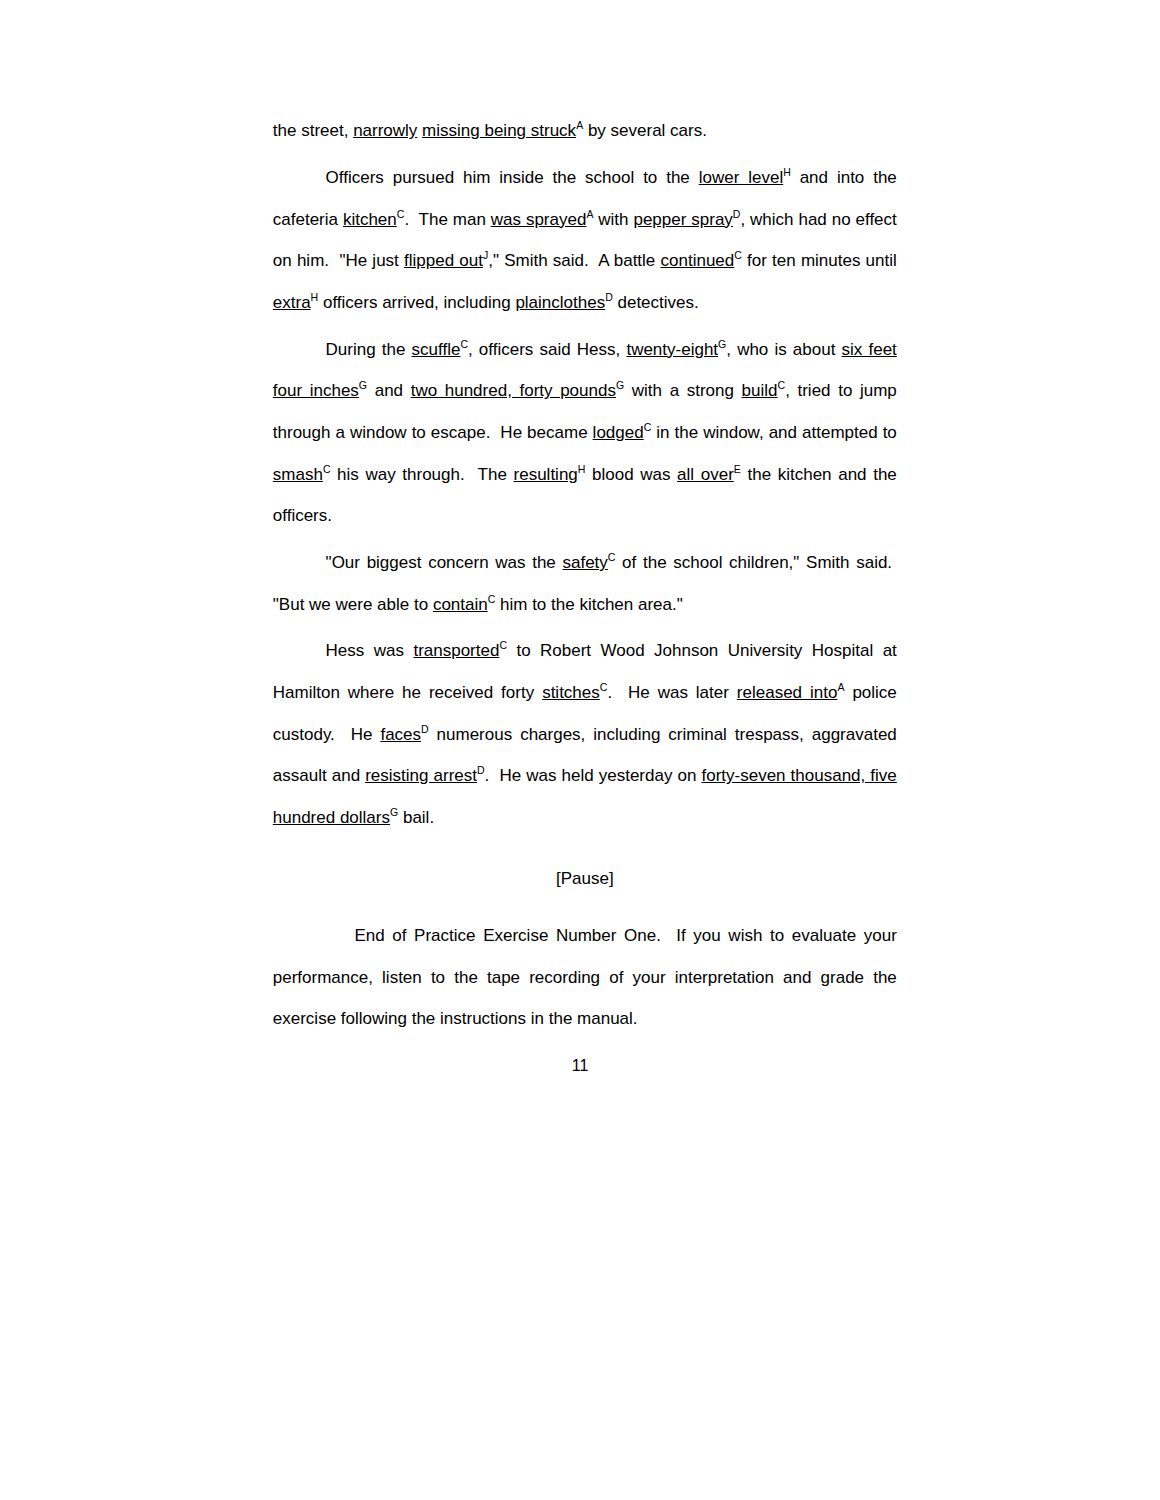the street, narrowly missing being struckA by several cars.
Officers pursued him inside the school to the lower levelH and into the cafeteria kitchenC. The man was sprayedA with pepper sprayD, which had no effect on him. "He just flipped outJ," Smith said. A battle continuedC for ten minutes until extraH officers arrived, including plainclothesD detectives.
During the scuffleC, officers said Hess, twenty-eightG, who is about six feet four inchesG and two hundred, forty poundsG with a strong buildC, tried to jump through a window to escape. He became lodgedC in the window, and attempted to smashC his way through. The resultingH blood was all overE the kitchen and the officers.
"Our biggest concern was the safetyC of the school children," Smith said. "But we were able to containC him to the kitchen area."
Hess was transportedC to Robert Wood Johnson University Hospital at Hamilton where he received forty stitchesC. He was later released intoA police custody. He facesD numerous charges, including criminal trespass, aggravated assault and resisting arrestD. He was held yesterday on forty-seven thousand, five hundred dollarsG bail.
[Pause]
End of Practice Exercise Number One. If you wish to evaluate your performance, listen to the tape recording of your interpretation and grade the exercise following the instructions in the manual.
11